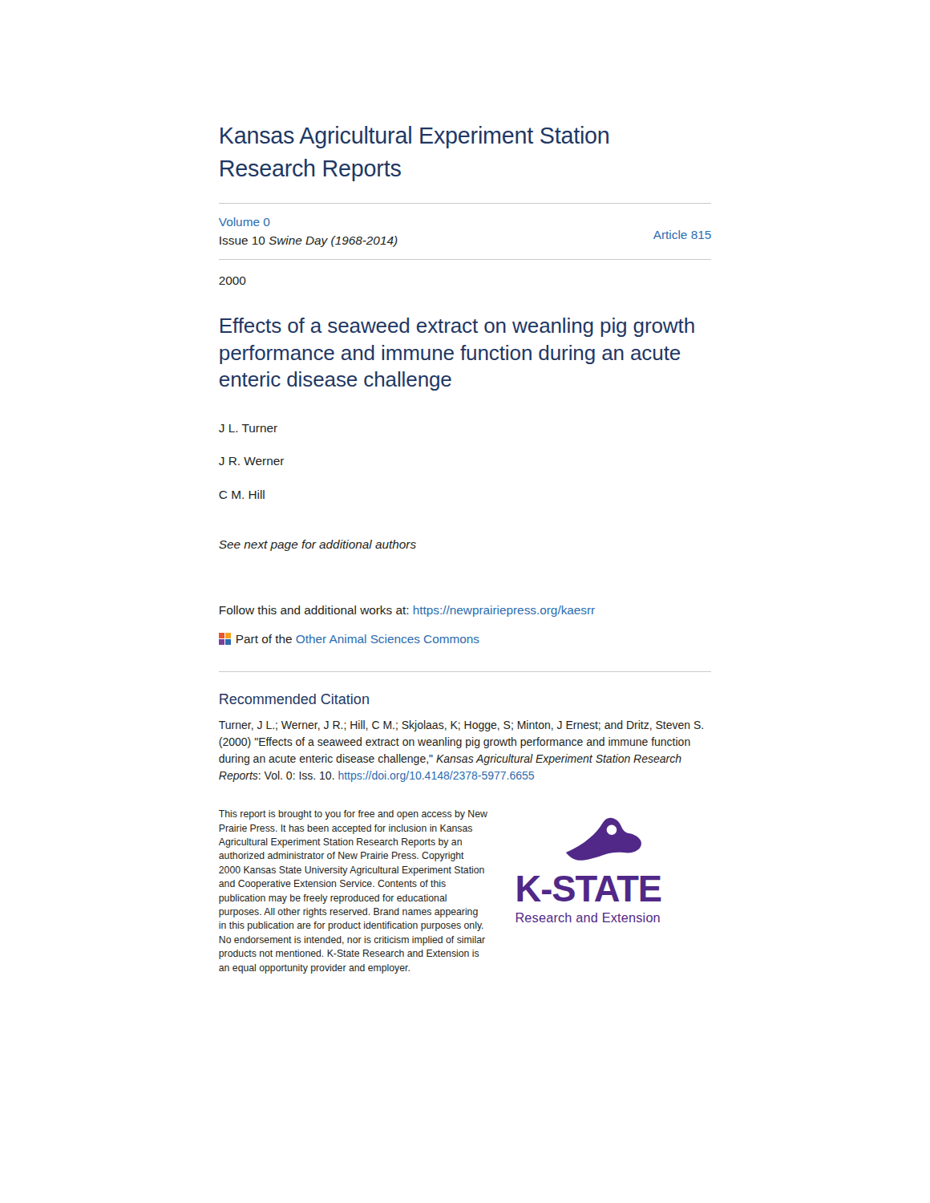Kansas Agricultural Experiment Station Research Reports
Volume 0
Issue 10 Swine Day (1968-2014)
Article 815
2000
Effects of a seaweed extract on weanling pig growth performance and immune function during an acute enteric disease challenge
J L. Turner
J R. Werner
C M. Hill
See next page for additional authors
Follow this and additional works at: https://newprairiepress.org/kaesrr
Part of the Other Animal Sciences Commons
Recommended Citation
Turner, J L.; Werner, J R.; Hill, C M.; Skjolaas, K; Hogge, S; Minton, J Ernest; and Dritz, Steven S. (2000) "Effects of a seaweed extract on weanling pig growth performance and immune function during an acute enteric disease challenge," Kansas Agricultural Experiment Station Research Reports: Vol. 0: Iss. 10. https://doi.org/10.4148/2378-5977.6655
This report is brought to you for free and open access by New Prairie Press. It has been accepted for inclusion in Kansas Agricultural Experiment Station Research Reports by an authorized administrator of New Prairie Press. Copyright 2000 Kansas State University Agricultural Experiment Station and Cooperative Extension Service. Contents of this publication may be freely reproduced for educational purposes. All other rights reserved. Brand names appearing in this publication are for product identification purposes only. No endorsement is intended, nor is criticism implied of similar products not mentioned. K-State Research and Extension is an equal opportunity provider and employer.
K‑STATE
Research and Extension